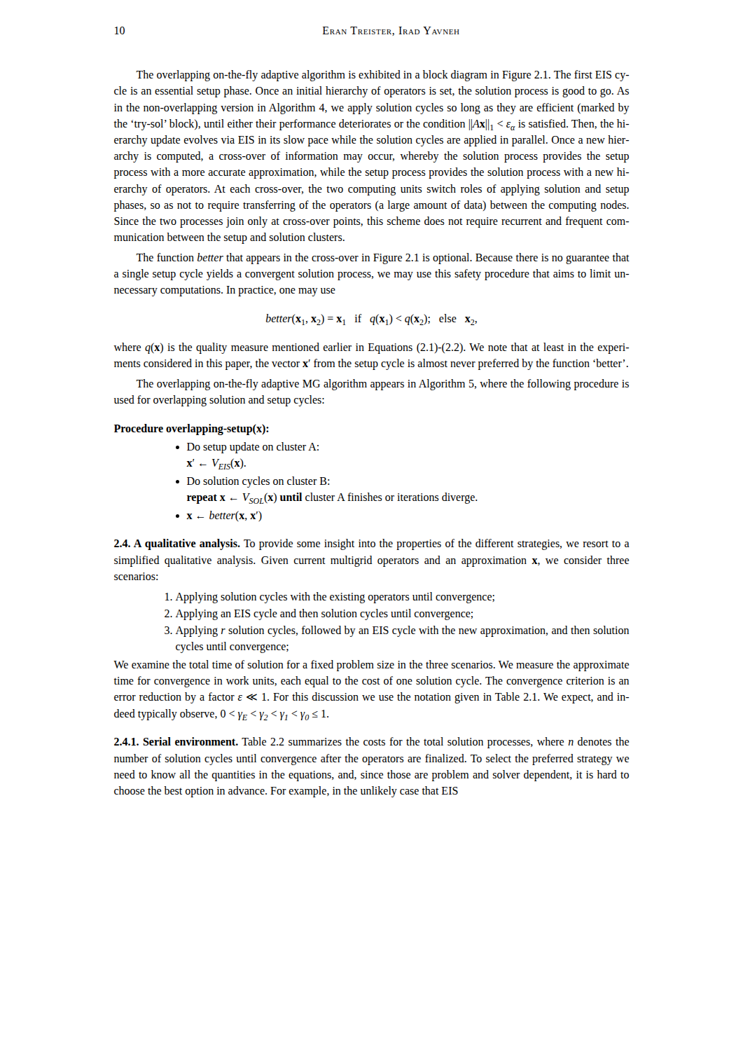10 Eran Treister, Irad Yavneh
The overlapping on-the-fly adaptive algorithm is exhibited in a block diagram in Figure 2.1. The first EIS cycle is an essential setup phase. Once an initial hierarchy of operators is set, the solution process is good to go. As in the non-overlapping version in Algorithm 4, we apply solution cycles so long as they are efficient (marked by the ‘try-sol’ block), until either their performance deteriorates or the condition ||Ax||1 < εα is satisfied. Then, the hierarchy update evolves via EIS in its slow pace while the solution cycles are applied in parallel. Once a new hierarchy is computed, a cross-over of information may occur, whereby the solution process provides the setup process with a more accurate approximation, while the setup process provides the solution process with a new hierarchy of operators. At each cross-over, the two computing units switch roles of applying solution and setup phases, so as not to require transferring of the operators (a large amount of data) between the computing nodes. Since the two processes join only at cross-over points, this scheme does not require recurrent and frequent communication between the setup and solution clusters.
The function better that appears in the cross-over in Figure 2.1 is optional. Because there is no guarantee that a single setup cycle yields a convergent solution process, we may use this safety procedure that aims to limit unnecessary computations. In practice, one may use
better(x1, x2) = x1 if q(x1) < q(x2); else x2,
where q(x) is the quality measure mentioned earlier in Equations (2.1)-(2.2). We note that at least in the experiments considered in this paper, the vector x′ from the setup cycle is almost never preferred by the function ‘better’.
The overlapping on-the-fly adaptive MG algorithm appears in Algorithm 5, where the following procedure is used for overlapping solution and setup cycles:
Procedure overlapping-setup(x):
Do setup update on cluster A:
x′ ← VEIS(x).
Do solution cycles on cluster B:
repeat x ← VSOL(x) until cluster A finishes or iterations diverge.
x ← better(x, x′)
2.4. A qualitative analysis.
To provide some insight into the properties of the different strategies, we resort to a simplified qualitative analysis. Given current multigrid operators and an approximation x, we consider three scenarios:
Applying solution cycles with the existing operators until convergence;
Applying an EIS cycle and then solution cycles until convergence;
Applying r solution cycles, followed by an EIS cycle with the new approximation, and then solution cycles until convergence;
We examine the total time of solution for a fixed problem size in the three scenarios. We measure the approximate time for convergence in work units, each equal to the cost of one solution cycle. The convergence criterion is an error reduction by a factor ε ≪ 1. For this discussion we use the notation given in Table 2.1. We expect, and indeed typically observe, 0 < γE < γ2 < γ1 < γ0 ≤ 1.
2.4.1. Serial environment.
Table 2.2 summarizes the costs for the total solution processes, where n denotes the number of solution cycles until convergence after the operators are finalized. To select the preferred strategy we need to know all the quantities in the equations, and, since those are problem and solver dependent, it is hard to choose the best option in advance. For example, in the unlikely case that EIS